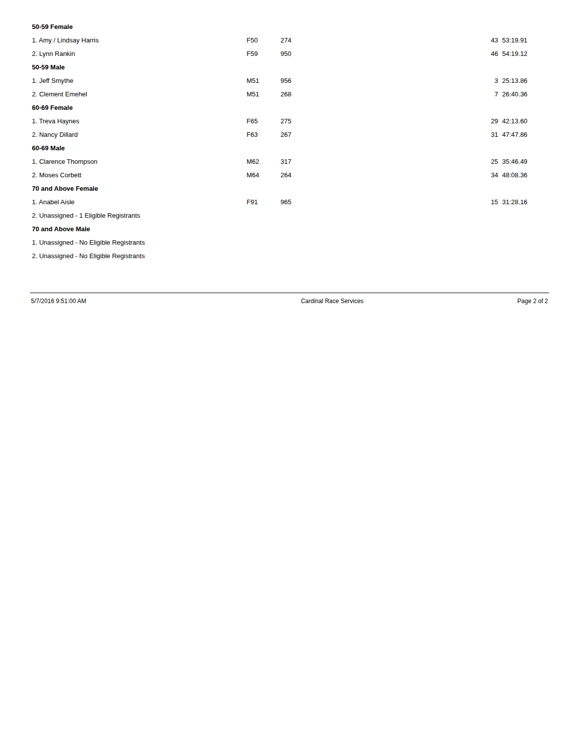| 50-59 Female |
| 1. Amy / Lindsay Harris | F50 | 274 | | 43 | 53:19.91 |
| 2. Lynn Rankin | F59 | 950 | | 46 | 54:19.12 |
| 50-59 Male |
| 1. Jeff Smythe | M51 | 956 | | 3 | 25:13.86 |
| 2. Clement Emehel | M51 | 268 | | 7 | 26:40.36 |
| 60-69 Female |
| 1. Treva Haynes | F65 | 275 | | 29 | 42:13.60 |
| 2. Nancy Dillard | F63 | 267 | | 31 | 47:47.86 |
| 60-69 Male |
| 1. Clarence Thompson | M62 | 317 | | 25 | 35:46.49 |
| 2. Moses Corbett | M64 | 264 | | 34 | 48:08.36 |
| 70 and Above Female |
| 1. Anabel Aisle | F91 | 965 | | 15 | 31:28.16 |
| 2. Unassigned - 1 Eligible Registrants |
| 70 and Above Male |
| 1. Unassigned - No Eligible Registrants |
| 2. Unassigned - No Eligible Registrants |
| 5/7/2016 9:51:00 AM | Cardinal Race Services | Page 2 of 2 |